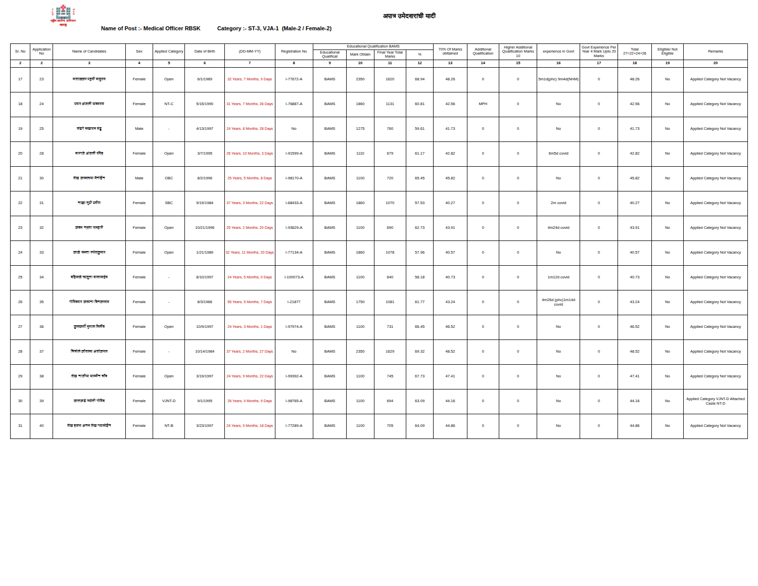आरोग्य 🏥 विकास
राष्ट्रीय आरोग्य अभियान
महाराष्ट्र
अपात्र उमेदवारांची यादी
Name of Post :- Medical Officer RBSK Category :- ST-3, VJA-1 (Male-2 / Female-2)
| Sr. No | Application No | Name of Candidates | Sex | Applied Category | Date of Birth | (DD-MM-YY) | Registration No | Educational Qualification BAMS | 70% Of Marks obttained | Additional Qualification | Higher Additional Qualification Marks 10 | experience in Govt | Govt Experience Per Year 4 Mark Upto 20 Marks | Total 27=22+24+26 | Eligible/ Not Eligible | Remarks |
| --- | --- | --- | --- | --- | --- | --- | --- | --- | --- | --- | --- | --- | --- | --- | --- | --- |
| Educational Qualificat | Mark Obtain | Final Year Total Marks | % |
| 2 | 2 | 3 | 4 | 5 | 6 | 7 | 8 | 9 | 10 | 11 | 12 | 13 | 14 | 15 | 16 | 17 | 18 | 19 | 20 |
| 17 | 23 | माशाळकर पल्लवी बाबुराव | Female | Open | 6/1/1989 | 32 Years, 7 Months, 9 Days | I-77672-A | BAMS | 2350 | 1620 | 68.94 | 48.26 | 0 | 0 | 5m1d(phc) 9m4d(NHM) | 0 | 48.26 | No | Applied Category Not Vacancy |
| 18 | 24 | पवार अंजली यादवराव | Female | NT-C | 5/15/1990 | 31 Years, 7 Months, 26 Days | I-76887-A | BAMS | 1860 | 1131 | 60.81 | 42.56 | MPH | 0 | No | 0 | 42.56 | No | Applied Category Not Vacancy |
| 19 | 25 | लंडगे सखाराम बंडू | Male | - | 4/13/1997 | 24 Years, 8 Months, 28 Days | No | BAMS | 1275 | 760 | 59.61 | 41.73 | 0 | 0 | No | 0 | 41.73 | No | Applied Category Not Vacancy |
| 20 | 28 | बारगजे अंजली रविंद्र | Female | Open | 3/7/1995 | 26 Years, 10 Months, 3 Days | I-91599-A | BAMS | 1110 | 679 | 61.17 | 42.82 | 0 | 0 | 6m5d covid | 0 | 42.82 | No | Applied Category Not Vacancy |
| 21 | 30 | शेख करबलाषा मैनोद्दीन | Male | OBC | 8/2/1996 | 25 Years, 5 Months, 8 Days | I-98170-A | BAMS | 1100 | 720 | 65.45 | 45.82 | 0 | 0 | No | 0 | 45.82 | No | Applied Category Not Vacancy |
| 22 | 31 | नाक्का तृप्ती प्रवीण | Female | SBC | 9/19/1984 | 37 Years, 3 Months, 22 Days | I-68433-A | BAMS | 1860 | 1070 | 57.53 | 40.27 | 0 | 0 | 2m covid | 0 | 40.27 | No | Applied Category Not Vacancy |
| 23 | 32 | कदम नम्रता रामहारी | Female | Open | 10/21/1996 | 25 Years, 2 Months, 20 Days | I-93629-A | BAMS | 1100 | 690 | 62.73 | 43.91 | 0 | 0 | 4m24d covid | 0 | 43.91 | No | Applied Category Not Vacancy |
| 24 | 33 | काळे समता रुपेशकुमार | Female | Open | 1/21/1989 | 32 Years, 11 Months, 20 Days | I-77134-A | BAMS | 1860 | 1078 | 57.96 | 40.57 | 0 | 0 | No | 0 | 40.57 | No | Applied Category Not Vacancy |
| 25 | 34 | दहिफळे ऋजुता बालासाहेब | Female | - | 8/10/1997 | 24 Years, 5 Months, 0 Days | I-100073-A | BAMS | 1100 | 640 | 58.18 | 40.73 | 0 | 0 | 1m12d covid | 0 | 40.73 | No | Applied Category Not Vacancy |
| 26 | 35 | गोविंदवार कल्पना दिनकरराव | Female | - | 8/3/1966 | 55 Years, 5 Months, 7 Days | I-21877 | BAMS | 1750 | 1081 | 61.77 | 43.24 | 0 | 0 | 4m26d (phc)1m14d covid | 0 | 43.24 | No | Applied Category Not Vacancy |
| 27 | 36 | कुलकर्णी मृणाल मिलींद | Female | Open | 10/9/1997 | 24 Years, 3 Months, 1 Days | I-97974-A | BAMS | 1100 | 731 | 66.45 | 46.52 | 0 | 0 | No | 0 | 46.52 | No | Applied Category Not Vacancy |
| 28 | 37 | चिंचोले कौशल्या अशोकराव | Female | - | 10/14/1984 | 37 Years, 2 Months, 27 Days | No | BAMS | 2350 | 1629 | 69.32 | 48.52 | 0 | 0 | No | 0 | 48.52 | No | Applied Category Not Vacancy |
| 29 | 38 | शेख नाजीया यास्मीन चॉंद | Female | Open | 3/19/1997 | 24 Years, 9 Months, 22 Days | I-99392-A | BAMS | 1100 | 745 | 67.73 | 47.41 | 0 | 0 | No | 0 | 47.41 | No | Applied Category Not Vacancy |
| 30 | 39 | कातकडे ज्योती गोविंद | Female | VJNT-D | 9/1/1995 | 26 Years, 4 Months, 9 Days | I-98765-A | BAMS | 1100 | 694 | 63.09 | 44.16 | 0 | 0 | No | 0 | 44.16 | No | Applied Category VJNT-D Attached Caste NT-D |
| 31 | 40 | शेख इफरा अनम शेख गयासोद्दीन | Female | NT-B | 3/23/1997 | 24 Years, 9 Months, 18 Days | I-77289-A | BAMS | 1100 | 705 | 64.09 | 44.86 | 0 | 0 | No | 0 | 44.86 | No | Applied Category Not Vacancy |